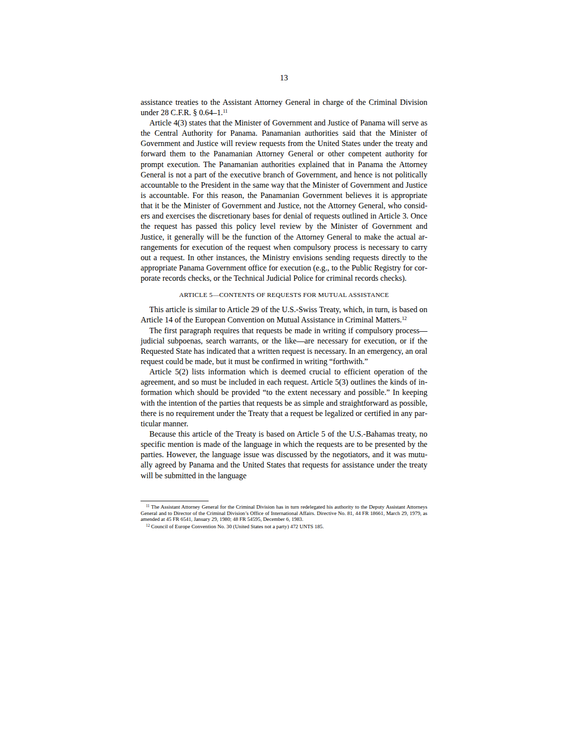13
assistance treaties to the Assistant Attorney General in charge of the Criminal Division under 28 C.F.R. § 0.64–1.11
Article 4(3) states that the Minister of Government and Justice of Panama will serve as the Central Authority for Panama. Panamanian authorities said that the Minister of Government and Justice will review requests from the United States under the treaty and forward them to the Panamanian Attorney General or other competent authority for prompt execution. The Panamanian authorities explained that in Panama the Attorney General is not a part of the executive branch of Government, and hence is not politically accountable to the President in the same way that the Minister of Government and Justice is accountable. For this reason, the Panamanian Government believes it is appropriate that it be the Minister of Government and Justice, not the Attorney General, who considers and exercises the discretionary bases for denial of requests outlined in Article 3. Once the request has passed this policy level review by the Minister of Government and Justice, it generally will be the function of the Attorney General to make the actual arrangements for execution of the request when compulsory process is necessary to carry out a request. In other instances, the Ministry envisions sending requests directly to the appropriate Panama Government office for execution (e.g., to the Public Registry for corporate records checks, or the Technical Judicial Police for criminal records checks).
Article 5—Contents of Requests for Mutual Assistance
This article is similar to Article 29 of the U.S.-Swiss Treaty, which, in turn, is based on Article 14 of the European Convention on Mutual Assistance in Criminal Matters.12
The first paragraph requires that requests be made in writing if compulsory process—judicial subpoenas, search warrants, or the like—are necessary for execution, or if the Requested State has indicated that a written request is necessary. In an emergency, an oral request could be made, but it must be confirmed in writing “forthwith.”
Article 5(2) lists information which is deemed crucial to efficient operation of the agreement, and so must be included in each request. Article 5(3) outlines the kinds of information which should be provided “to the extent necessary and possible.” In keeping with the intention of the parties that requests be as simple and straightforward as possible, there is no requirement under the Treaty that a request be legalized or certified in any particular manner.
Because this article of the Treaty is based on Article 5 of the U.S.-Bahamas treaty, no specific mention is made of the language in which the requests are to be presented by the parties. However, the language issue was discussed by the negotiators, and it was mutually agreed by Panama and the United States that requests for assistance under the treaty will be submitted in the language
11 The Assistant Attorney General for the Criminal Division has in turn redelegated his authority to the Deputy Assistant Attorneys General and to Director of the Criminal Division’s Office of International Affairs. Directive No. 81, 44 FR 18661, March 29, 1979, as amended at 45 FR 6541, January 29, 1980; 48 FR 54595, December 6, 1983.
12 Council of Europe Convention No. 30 (United States not a party) 472 UNTS 185.